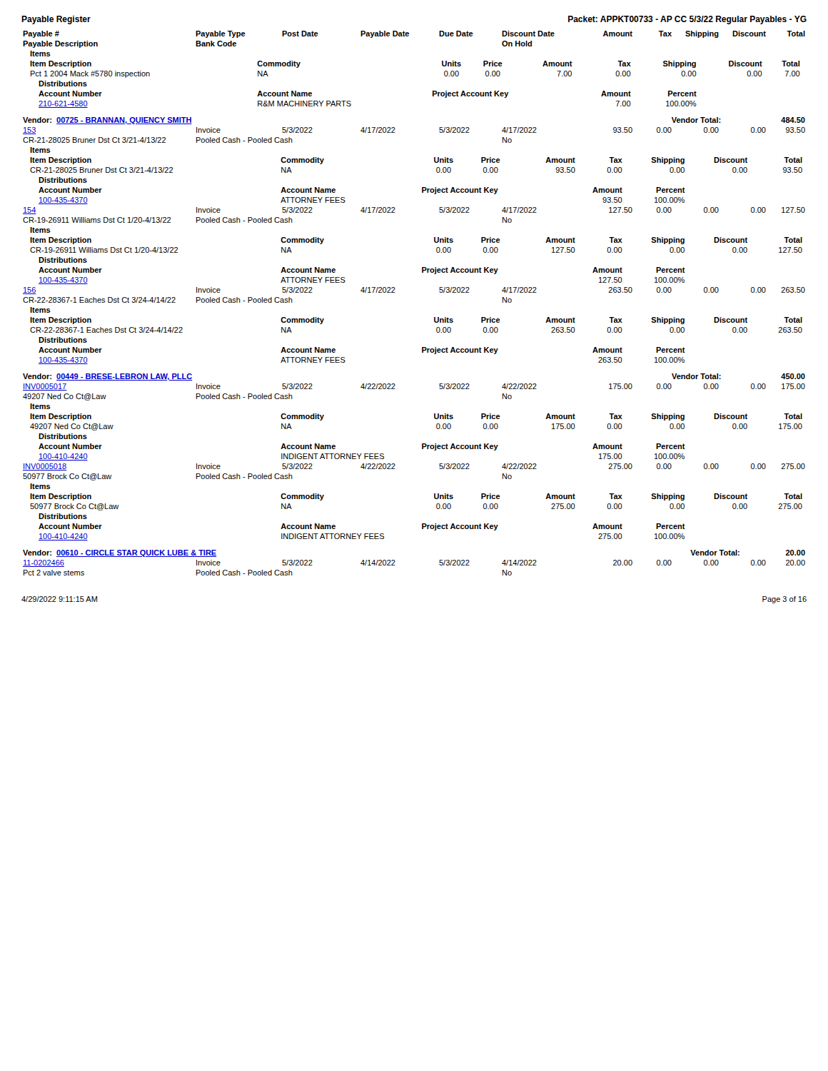Payable Register
Packet: APPKT00733 - AP CC 5/3/22 Regular Payables - YG
| Payable # | Payable Type | Post Date | Payable Date | Due Date | Discount Date | Amount | Tax | Shipping | Discount | Total |
| Payable Description | Bank Code | | | | On Hold | | | | | |
| Items |
| Item Description | Commodity | | Units | Price | Amount | Tax | Shipping | Discount | Total | |
| Pct 1 2004 Mack #5780 inspection | NA | | 0.00 | 0.00 | 7.00 | 0.00 | 0.00 | 0.00 | 7.00 | |
| Distributions |
| Account Number | Account Name | Project Account Key | Amount | Percent | |
| 210-621-4580 | R&M MACHINERY PARTS | | 7.00 | 100.00% | |
| Vendor: 00725 - BRANNAN, QUIENCY SMITH | Vendor Total: | 484.50 |
| 153 | Invoice | 5/3/2022 | 4/17/2022 | 5/3/2022 | 4/17/2022 | 93.50 | 0.00 | 0.00 | 0.00 | 93.50 |
| CR-21-28025 Bruner Dst Ct 3/21-4/13/22 | Pooled Cash - Pooled Cash | | No | |
| Items |
| Item Description | Commodity | | Units | Price | Amount | Tax | Shipping | Discount | Total | |
| CR-21-28025 Bruner Dst Ct 3/21-4/13/22 | NA | | 0.00 | 0.00 | 93.50 | 0.00 | 0.00 | 0.00 | 93.50 | |
| Distributions |
| Account Number | Account Name | Project Account Key | Amount | Percent | |
| 100-435-4370 | ATTORNEY FEES | | 93.50 | 100.00% | |
| 154 | Invoice | 5/3/2022 | 4/17/2022 | 5/3/2022 | 4/17/2022 | 127.50 | 0.00 | 0.00 | 0.00 | 127.50 |
| CR-19-26911 Williams Dst Ct 1/20-4/13/22 | Pooled Cash - Pooled Cash | | No | |
| Items |
| Item Description | Commodity | | Units | Price | Amount | Tax | Shipping | Discount | Total | |
| CR-19-26911 Williams Dst Ct 1/20-4/13/22 | NA | | 0.00 | 0.00 | 127.50 | 0.00 | 0.00 | 0.00 | 127.50 | |
| Distributions |
| Account Number | Account Name | Project Account Key | Amount | Percent | |
| 100-435-4370 | ATTORNEY FEES | | 127.50 | 100.00% | |
| 156 | Invoice | 5/3/2022 | 4/17/2022 | 5/3/2022 | 4/17/2022 | 263.50 | 0.00 | 0.00 | 0.00 | 263.50 |
| CR-22-28367-1 Eaches Dst Ct 3/24-4/14/22 | Pooled Cash - Pooled Cash | | No | |
| Items |
| Item Description | Commodity | | Units | Price | Amount | Tax | Shipping | Discount | Total | |
| CR-22-28367-1 Eaches Dst Ct 3/24-4/14/22 | NA | | 0.00 | 0.00 | 263.50 | 0.00 | 0.00 | 0.00 | 263.50 | |
| Distributions |
| Account Number | Account Name | Project Account Key | Amount | Percent | |
| 100-435-4370 | ATTORNEY FEES | | 263.50 | 100.00% | |
| Vendor: 00449 - BRESE-LEBRON LAW, PLLC | Vendor Total: | 450.00 |
| INV0005017 | Invoice | 5/3/2022 | 4/22/2022 | 5/3/2022 | 4/22/2022 | 175.00 | 0.00 | 0.00 | 0.00 | 175.00 |
| 49207 Ned Co Ct@Law | Pooled Cash - Pooled Cash | | No | |
| Items |
| Item Description | Commodity | | Units | Price | Amount | Tax | Shipping | Discount | Total | |
| 49207 Ned Co Ct@Law | NA | | 0.00 | 0.00 | 175.00 | 0.00 | 0.00 | 0.00 | 175.00 | |
| Distributions |
| Account Number | Account Name | Project Account Key | Amount | Percent | |
| 100-410-4240 | INDIGENT ATTORNEY FEES | | 175.00 | 100.00% | |
| INV0005018 | Invoice | 5/3/2022 | 4/22/2022 | 5/3/2022 | 4/22/2022 | 275.00 | 0.00 | 0.00 | 0.00 | 275.00 |
| 50977 Brock Co Ct@Law | Pooled Cash - Pooled Cash | | No | |
| Items |
| Item Description | Commodity | | Units | Price | Amount | Tax | Shipping | Discount | Total | |
| 50977 Brock Co Ct@Law | NA | | 0.00 | 0.00 | 275.00 | 0.00 | 0.00 | 0.00 | 275.00 | |
| Distributions |
| Account Number | Account Name | Project Account Key | Amount | Percent | |
| 100-410-4240 | INDIGENT ATTORNEY FEES | | 275.00 | 100.00% | |
| Vendor: 00610 - CIRCLE STAR QUICK LUBE & TIRE | Vendor Total: | 20.00 |
| 11-0202466 | Invoice | 5/3/2022 | 4/14/2022 | 5/3/2022 | 4/14/2022 | 20.00 | 0.00 | 0.00 | 0.00 | 20.00 |
| Pct 2 valve stems | Pooled Cash - Pooled Cash | | No | |
4/29/2022 9:11:15 AM
Page 3 of 16